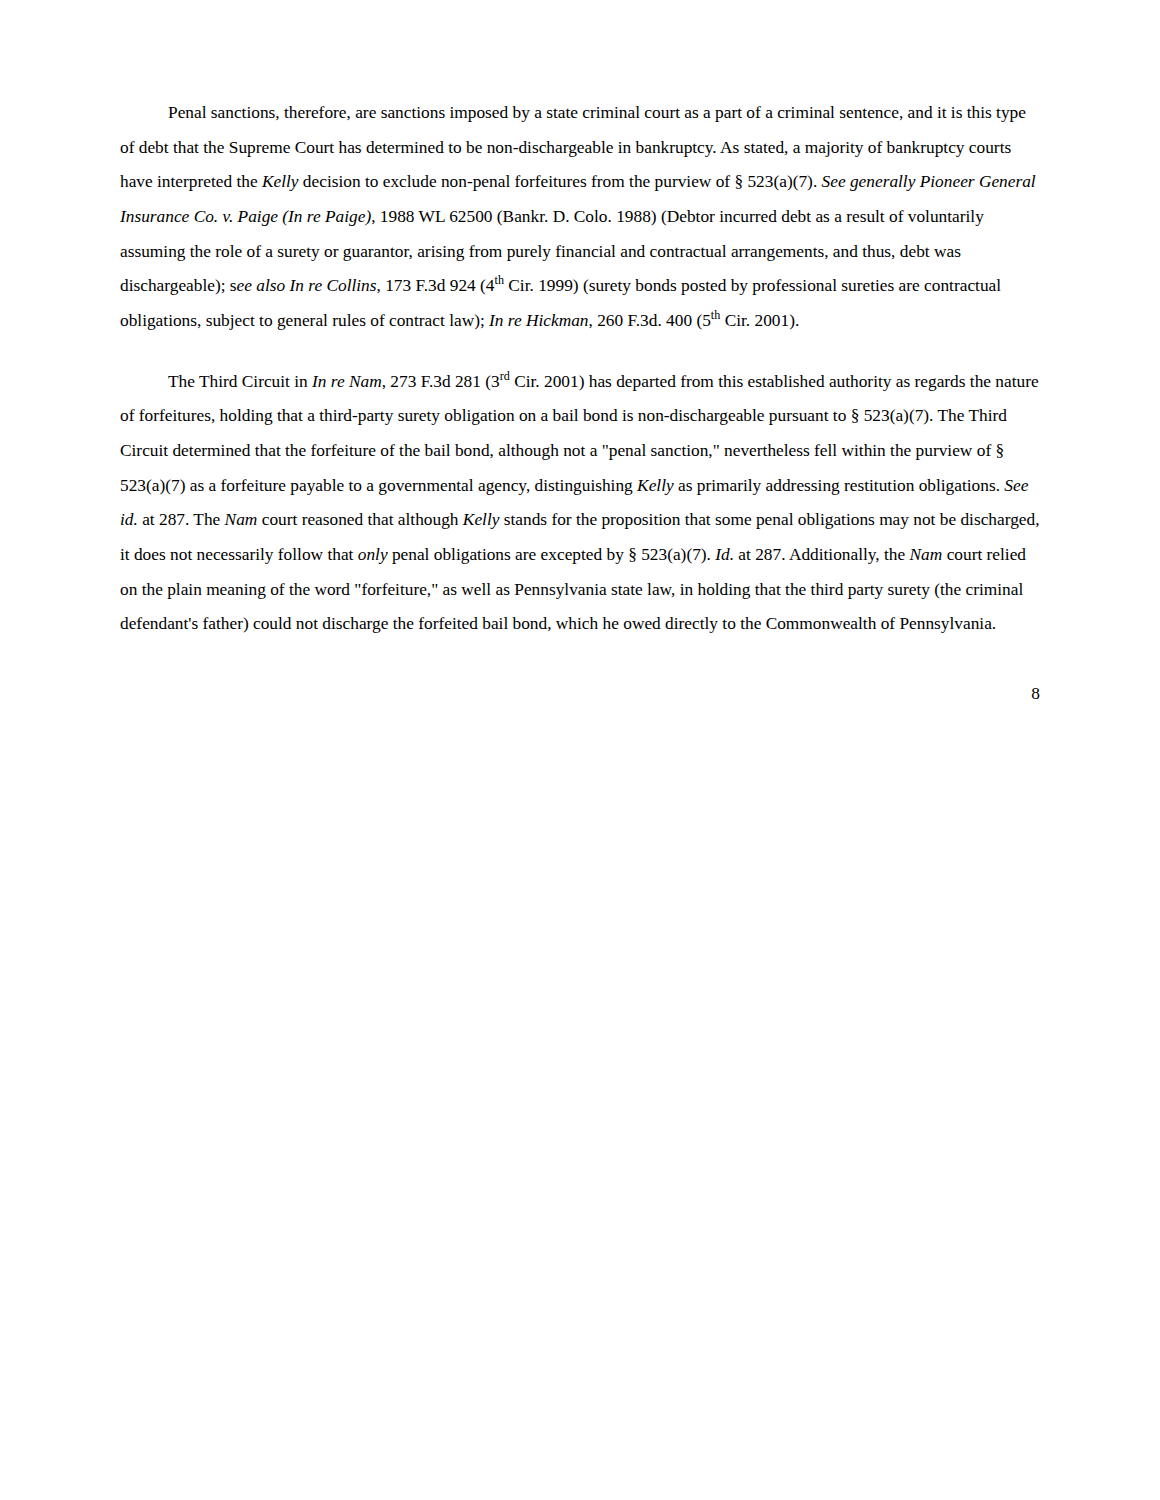Penal sanctions, therefore, are sanctions imposed by a state criminal court as a part of a criminal sentence, and it is this type of debt that the Supreme Court has determined to be non-dischargeable in bankruptcy. As stated, a majority of bankruptcy courts have interpreted the Kelly decision to exclude non-penal forfeitures from the purview of § 523(a)(7). See generally Pioneer General Insurance Co. v. Paige (In re Paige), 1988 WL 62500 (Bankr. D. Colo. 1988) (Debtor incurred debt as a result of voluntarily assuming the role of a surety or guarantor, arising from purely financial and contractual arrangements, and thus, debt was dischargeable); see also In re Collins, 173 F.3d 924 (4th Cir. 1999) (surety bonds posted by professional sureties are contractual obligations, subject to general rules of contract law); In re Hickman, 260 F.3d. 400 (5th Cir. 2001).
The Third Circuit in In re Nam, 273 F.3d 281 (3rd Cir. 2001) has departed from this established authority as regards the nature of forfeitures, holding that a third-party surety obligation on a bail bond is non-dischargeable pursuant to § 523(a)(7). The Third Circuit determined that the forfeiture of the bail bond, although not a "penal sanction," nevertheless fell within the purview of § 523(a)(7) as a forfeiture payable to a governmental agency, distinguishing Kelly as primarily addressing restitution obligations. See id. at 287. The Nam court reasoned that although Kelly stands for the proposition that some penal obligations may not be discharged, it does not necessarily follow that only penal obligations are excepted by § 523(a)(7). Id. at 287. Additionally, the Nam court relied on the plain meaning of the word "forfeiture," as well as Pennsylvania state law, in holding that the third party surety (the criminal defendant's father) could not discharge the forfeited bail bond, which he owed directly to the Commonwealth of Pennsylvania.
8